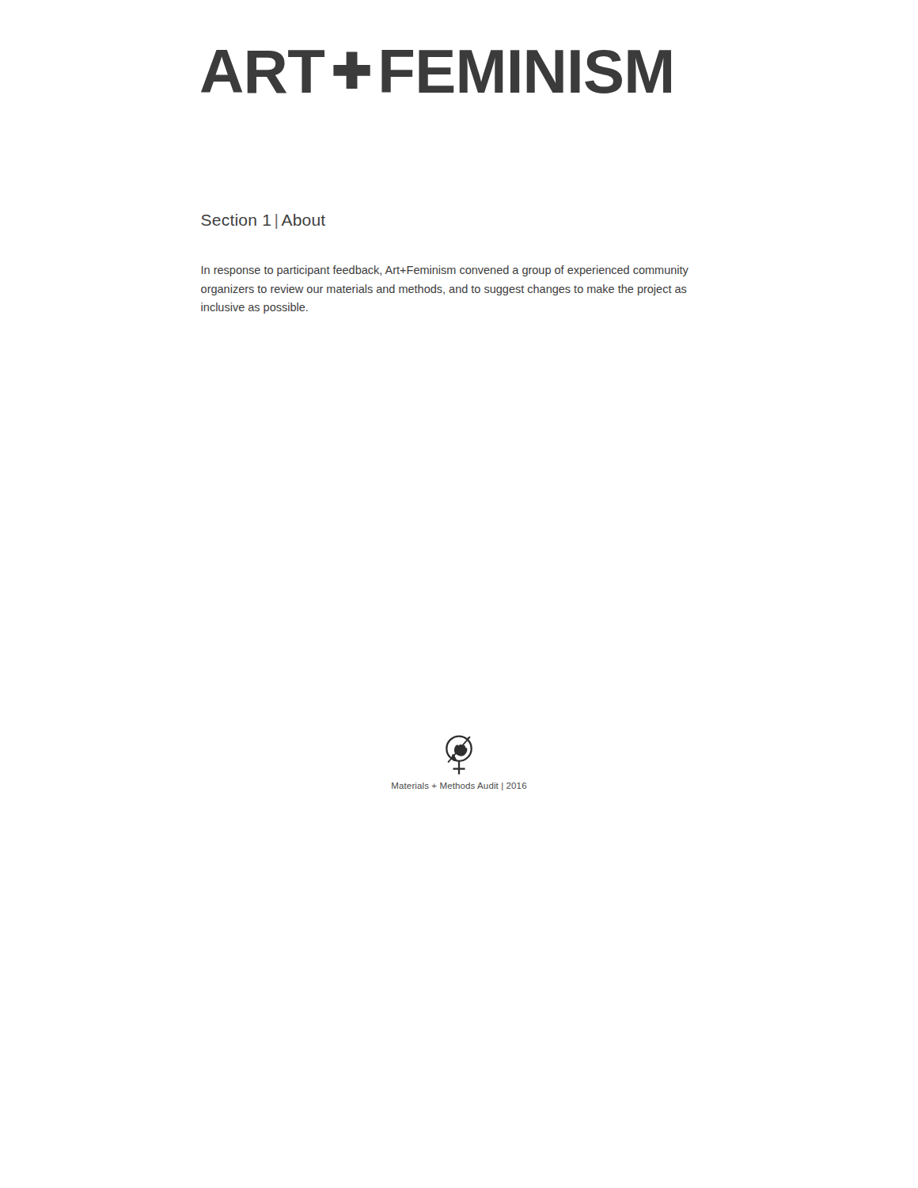ART✚FEMINISM
Section 1|About
In response to participant feedback, Art+Feminism convened a group of experienced community organizers to review our materials and methods, and to suggest changes to make the project as inclusive as possible.
Materials + Methods Audit | 2016